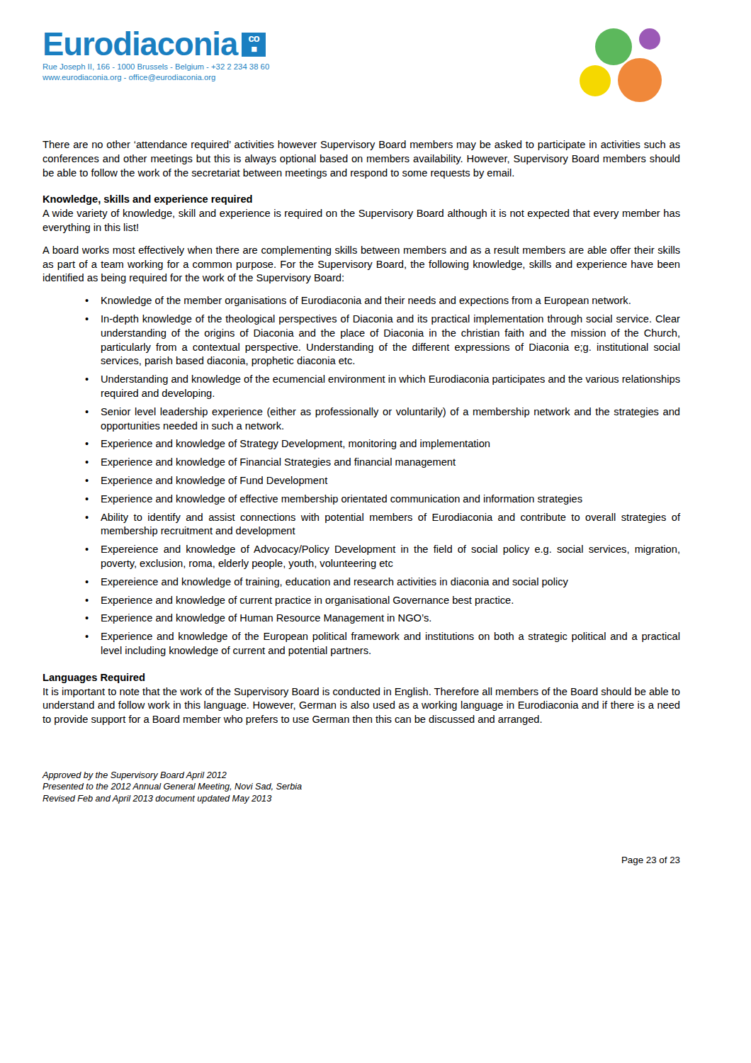Eurodiaconiaco■
Rue Joseph II, 166 - 1000 Brussels - Belgium - +32 2 234 38 60
www.eurodiaconia.org - office@eurodiaconia.org
There are no other ‘attendance required’ activities however Supervisory Board members may be asked to participate in activities such as conferences and other meetings but this is always optional based on members availability. However, Supervisory Board members should be able to follow the work of the secretariat between meetings and respond to some requests by email.
Knowledge, skills and experience required
A wide variety of knowledge, skill and experience is required on the Supervisory Board although it is not expected that every member has everything in this list!
A board works most effectively when there are complementing skills between members and as a result members are able offer their skills as part of a team working for a common purpose. For the Supervisory Board, the following knowledge, skills and experience have been identified as being required for the work of the Supervisory Board:
Knowledge of the member organisations of Eurodiaconia and their needs and expections from a European network.
In-depth knowledge of the theological perspectives of Diaconia and its practical implementation through social service. Clear understanding of the origins of Diaconia and the place of Diaconia in the christian faith and the mission of the Church, particularly from a contextual perspective. Understanding of the different expressions of Diaconia e;g. institutional social services, parish based diaconia, prophetic diaconia etc.
Understanding and knowledge of the ecumencial environment in which Eurodiaconia participates and the various relationships required and developing.
Senior level leadership experience (either as professionally or voluntarily) of a membership network and the strategies and opportunities needed in such a network.
Experience and knowledge of Strategy Development, monitoring and implementation
Experience and knowledge of Financial Strategies and financial management
Experience and knowledge of Fund Development
Experience and knowledge of effective membership orientated communication and information strategies
Ability to identify and assist connections with potential members of Eurodiaconia and contribute to overall strategies of membership recruitment and development
Expereience and knowledge of Advocacy/Policy Development in the field of social policy e.g. social services, migration, poverty, exclusion, roma, elderly people, youth, volunteering etc
Expereience and knowledge of training, education and research activities in diaconia and social policy
Experience and knowledge of current practice in organisational Governance best practice.
Experience and knowledge of Human Resource Management in NGO’s.
Experience and knowledge of the European political framework and institutions on both a strategic political and a practical level including knowledge of current and potential partners.
Languages Required
It is important to note that the work of the Supervisory Board is conducted in English. Therefore all members of the Board should be able to understand and follow work in this language. However, German is also used as a working language in Eurodiaconia and if there is a need to provide support for a Board member who prefers to use German then this can be discussed and arranged.
Approved by the Supervisory Board April 2012
Presented to the 2012 Annual General Meeting, Novi Sad, Serbia
Revised Feb and April 2013 document updated May 2013
Page 23 of 23